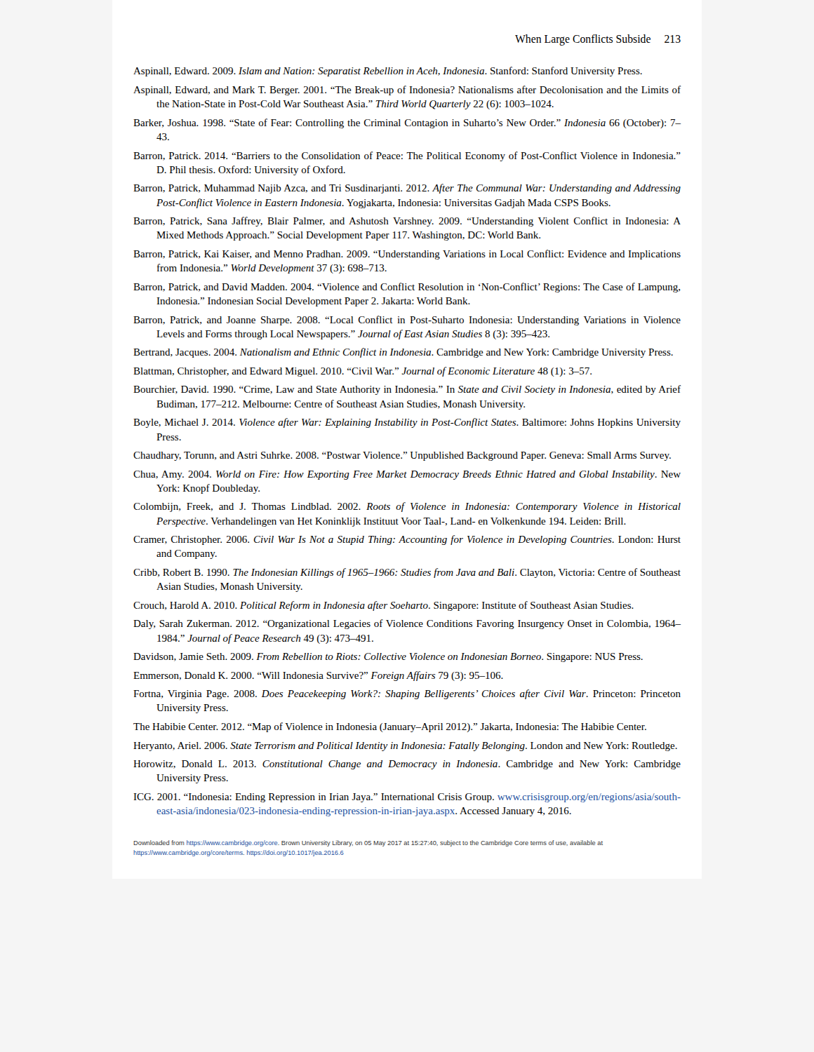When Large Conflicts Subside 213
Aspinall, Edward. 2009. Islam and Nation: Separatist Rebellion in Aceh, Indonesia. Stanford: Stanford University Press.
Aspinall, Edward, and Mark T. Berger. 2001. “The Break-up of Indonesia? Nationalisms after Decolonisation and the Limits of the Nation-State in Post-Cold War Southeast Asia.” Third World Quarterly 22 (6): 1003–1024.
Barker, Joshua. 1998. “State of Fear: Controlling the Criminal Contagion in Suharto’s New Order.” Indonesia 66 (October): 7–43.
Barron, Patrick. 2014. “Barriers to the Consolidation of Peace: The Political Economy of Post-Conflict Violence in Indonesia.” D. Phil thesis. Oxford: University of Oxford.
Barron, Patrick, Muhammad Najib Azca, and Tri Susdinarjanti. 2012. After The Communal War: Understanding and Addressing Post-Conflict Violence in Eastern Indonesia. Yogjakarta, Indonesia: Universitas Gadjah Mada CSPS Books.
Barron, Patrick, Sana Jaffrey, Blair Palmer, and Ashutosh Varshney. 2009. “Understanding Violent Conflict in Indonesia: A Mixed Methods Approach.” Social Development Paper 117. Washington, DC: World Bank.
Barron, Patrick, Kai Kaiser, and Menno Pradhan. 2009. “Understanding Variations in Local Conflict: Evidence and Implications from Indonesia.” World Development 37 (3): 698–713.
Barron, Patrick, and David Madden. 2004. “Violence and Conflict Resolution in ‘Non-Conflict’ Regions: The Case of Lampung, Indonesia.” Indonesian Social Development Paper 2. Jakarta: World Bank.
Barron, Patrick, and Joanne Sharpe. 2008. “Local Conflict in Post-Suharto Indonesia: Understanding Variations in Violence Levels and Forms through Local Newspapers.” Journal of East Asian Studies 8 (3): 395–423.
Bertrand, Jacques. 2004. Nationalism and Ethnic Conflict in Indonesia. Cambridge and New York: Cambridge University Press.
Blattman, Christopher, and Edward Miguel. 2010. “Civil War.” Journal of Economic Literature 48 (1): 3–57.
Bourchier, David. 1990. “Crime, Law and State Authority in Indonesia.” In State and Civil Society in Indonesia, edited by Arief Budiman, 177–212. Melbourne: Centre of Southeast Asian Studies, Monash University.
Boyle, Michael J. 2014. Violence after War: Explaining Instability in Post-Conflict States. Baltimore: Johns Hopkins University Press.
Chaudhary, Torunn, and Astri Suhrke. 2008. “Postwar Violence.” Unpublished Background Paper. Geneva: Small Arms Survey.
Chua, Amy. 2004. World on Fire: How Exporting Free Market Democracy Breeds Ethnic Hatred and Global Instability. New York: Knopf Doubleday.
Colombijn, Freek, and J. Thomas Lindblad. 2002. Roots of Violence in Indonesia: Contemporary Violence in Historical Perspective. Verhandelingen van Het Koninklijk Instituut Voor Taal-, Land- en Volkenkunde 194. Leiden: Brill.
Cramer, Christopher. 2006. Civil War Is Not a Stupid Thing: Accounting for Violence in Developing Countries. London: Hurst and Company.
Cribb, Robert B. 1990. The Indonesian Killings of 1965–1966: Studies from Java and Bali. Clayton, Victoria: Centre of Southeast Asian Studies, Monash University.
Crouch, Harold A. 2010. Political Reform in Indonesia after Soeharto. Singapore: Institute of Southeast Asian Studies.
Daly, Sarah Zukerman. 2012. “Organizational Legacies of Violence Conditions Favoring Insurgency Onset in Colombia, 1964–1984.” Journal of Peace Research 49 (3): 473–491.
Davidson, Jamie Seth. 2009. From Rebellion to Riots: Collective Violence on Indonesian Borneo. Singapore: NUS Press.
Emmerson, Donald K. 2000. “Will Indonesia Survive?” Foreign Affairs 79 (3): 95–106.
Fortna, Virginia Page. 2008. Does Peacekeeping Work?: Shaping Belligerents’ Choices after Civil War. Princeton: Princeton University Press.
The Habibie Center. 2012. “Map of Violence in Indonesia (January–April 2012).” Jakarta, Indonesia: The Habibie Center.
Heryanto, Ariel. 2006. State Terrorism and Political Identity in Indonesia: Fatally Belonging. London and New York: Routledge.
Horowitz, Donald L. 2013. Constitutional Change and Democracy in Indonesia. Cambridge and New York: Cambridge University Press.
ICG. 2001. “Indonesia: Ending Repression in Irian Jaya.” International Crisis Group. www.crisisgroup.org/en/regions/asia/south-east-asia/indonesia/023-indonesia-ending-repression-in-irian-jaya.aspx. Accessed January 4, 2016.
Downloaded from https://www.cambridge.org/core. Brown University Library, on 05 May 2017 at 15:27:40, subject to the Cambridge Core terms of use, available at https://www.cambridge.org/core/terms. https://doi.org/10.1017/jea.2016.6